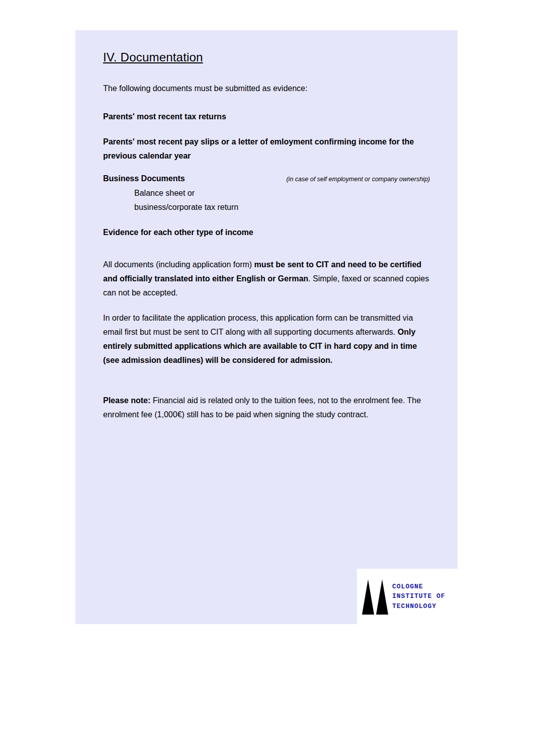IV. Documentation
The following documents must be submitted as evidence:
Parents' most recent tax returns
Parents' most recent pay slips or a letter of emloyment confirming income for the previous calendar year
Business Documents (in case of self employment or company ownership)
Balance sheet or
business/corporate tax return
Evidence for each other type of income
All documents (including application form) must be sent to CIT and need to be certified and officially translated into either English or German. Simple, faxed or scanned copies can not be accepted.
In order to facilitate the application process, this application form can be transmitted via email first but must be sent to CIT along with all supporting documents afterwards. Only entirely submitted applications which are available to CIT in hard copy and in time (see admission deadlines) will be considered for admission.
Please note: Financial aid is related only to the tuition fees, not to the enrolment fee. The enrolment fee (1,000€) still has to be paid when signing the study contract.
Cologne Institute of Technology